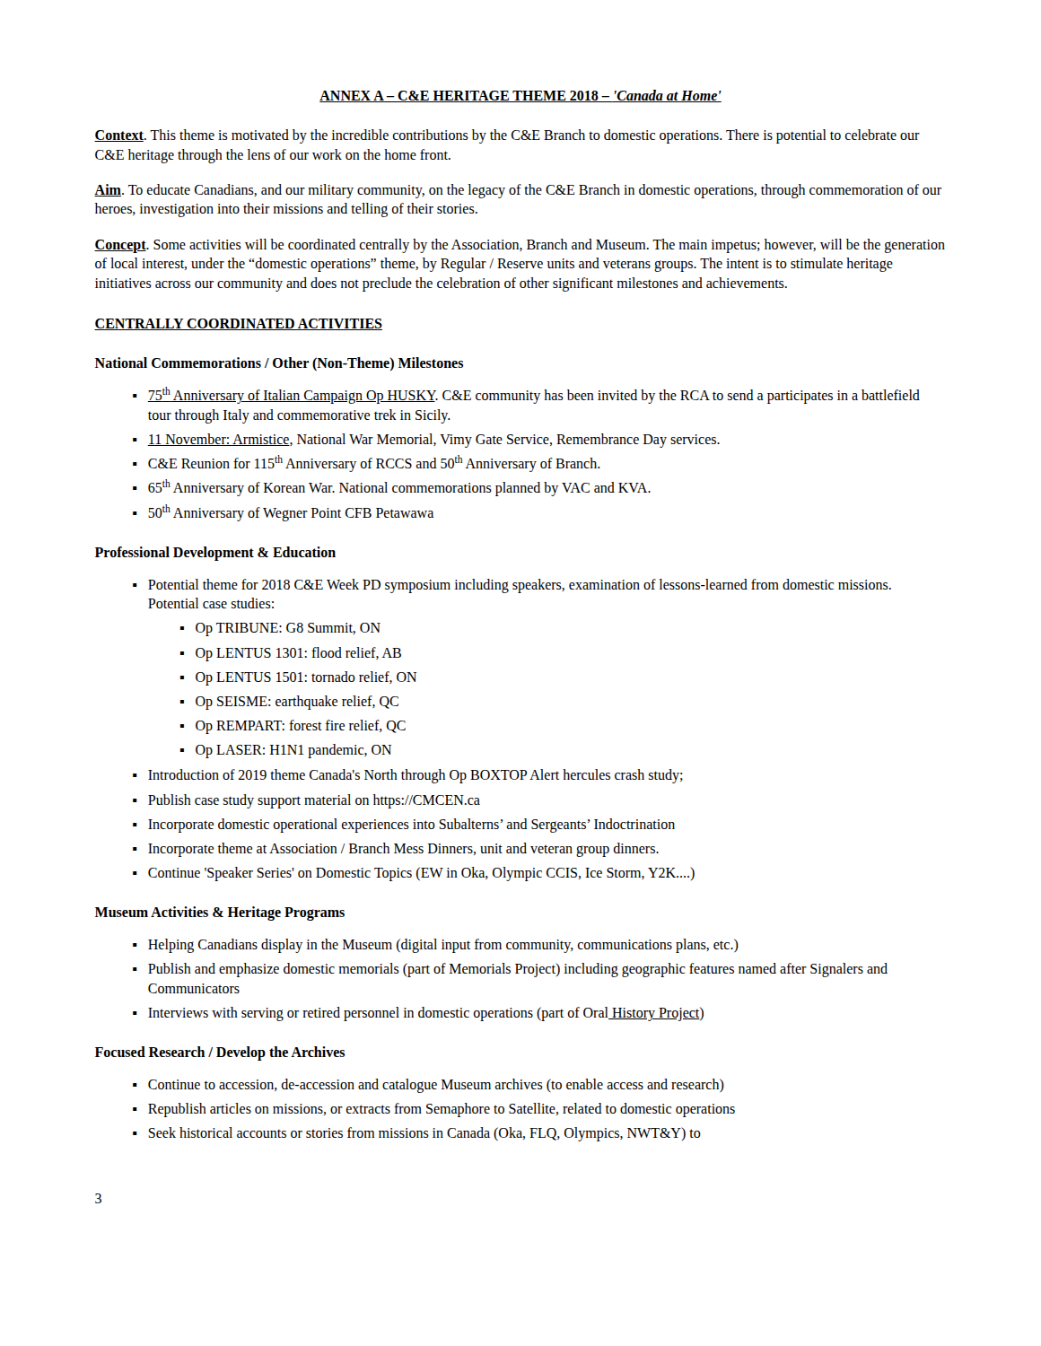ANNEX A – C&E HERITAGE THEME 2018 – 'Canada at Home'
Context. This theme is motivated by the incredible contributions by the C&E Branch to domestic operations. There is potential to celebrate our C&E heritage through the lens of our work on the home front.
Aim. To educate Canadians, and our military community, on the legacy of the C&E Branch in domestic operations, through commemoration of our heroes, investigation into their missions and telling of their stories.
Concept. Some activities will be coordinated centrally by the Association, Branch and Museum. The main impetus; however, will be the generation of local interest, under the “domestic operations” theme, by Regular / Reserve units and veterans groups. The intent is to stimulate heritage initiatives across our community and does not preclude the celebration of other significant milestones and achievements.
CENTRALLY COORDINATED ACTIVITIES
National Commemorations / Other (Non-Theme) Milestones
75th Anniversary of Italian Campaign Op HUSKY. C&E community has been invited by the RCA to send a participates in a battlefield tour through Italy and commemorative trek in Sicily.
11 November: Armistice, National War Memorial, Vimy Gate Service, Remembrance Day services.
C&E Reunion for 115th Anniversary of RCCS and 50th Anniversary of Branch.
65th Anniversary of Korean War. National commemorations planned by VAC and KVA.
50th Anniversary of Wegner Point CFB Petawawa
Professional Development & Education
Potential theme for 2018 C&E Week PD symposium including speakers, examination of lessons-learned from domestic missions. Potential case studies:
Op TRIBUNE: G8 Summit, ON
Op LENTUS 1301: flood relief, AB
Op LENTUS 1501: tornado relief, ON
Op SEISME: earthquake relief, QC
Op REMPART: forest fire relief, QC
Op LASER: H1N1 pandemic, ON
Introduction of 2019 theme Canada's North through Op BOXTOP Alert hercules crash study;
Publish case study support material on https://CMCEN.ca
Incorporate domestic operational experiences into Subalterns’ and Sergeants’ Indoctrination
Incorporate theme at Association / Branch Mess Dinners, unit and veteran group dinners.
Continue 'Speaker Series' on Domestic Topics (EW in Oka, Olympic CCIS, Ice Storm, Y2K....)
Museum Activities & Heritage Programs
Helping Canadians display in the Museum (digital input from community, communications plans, etc.)
Publish and emphasize domestic memorials (part of Memorials Project) including geographic features named after Signalers and Communicators
Interviews with serving or retired personnel in domestic operations (part of Oral History Project)
Focused Research / Develop the Archives
Continue to accession, de-accession and catalogue Museum archives (to enable access and research)
Republish articles on missions, or extracts from Semaphore to Satellite, related to domestic operations
Seek historical accounts or stories from missions in Canada (Oka, FLQ, Olympics, NWT&Y) to
3